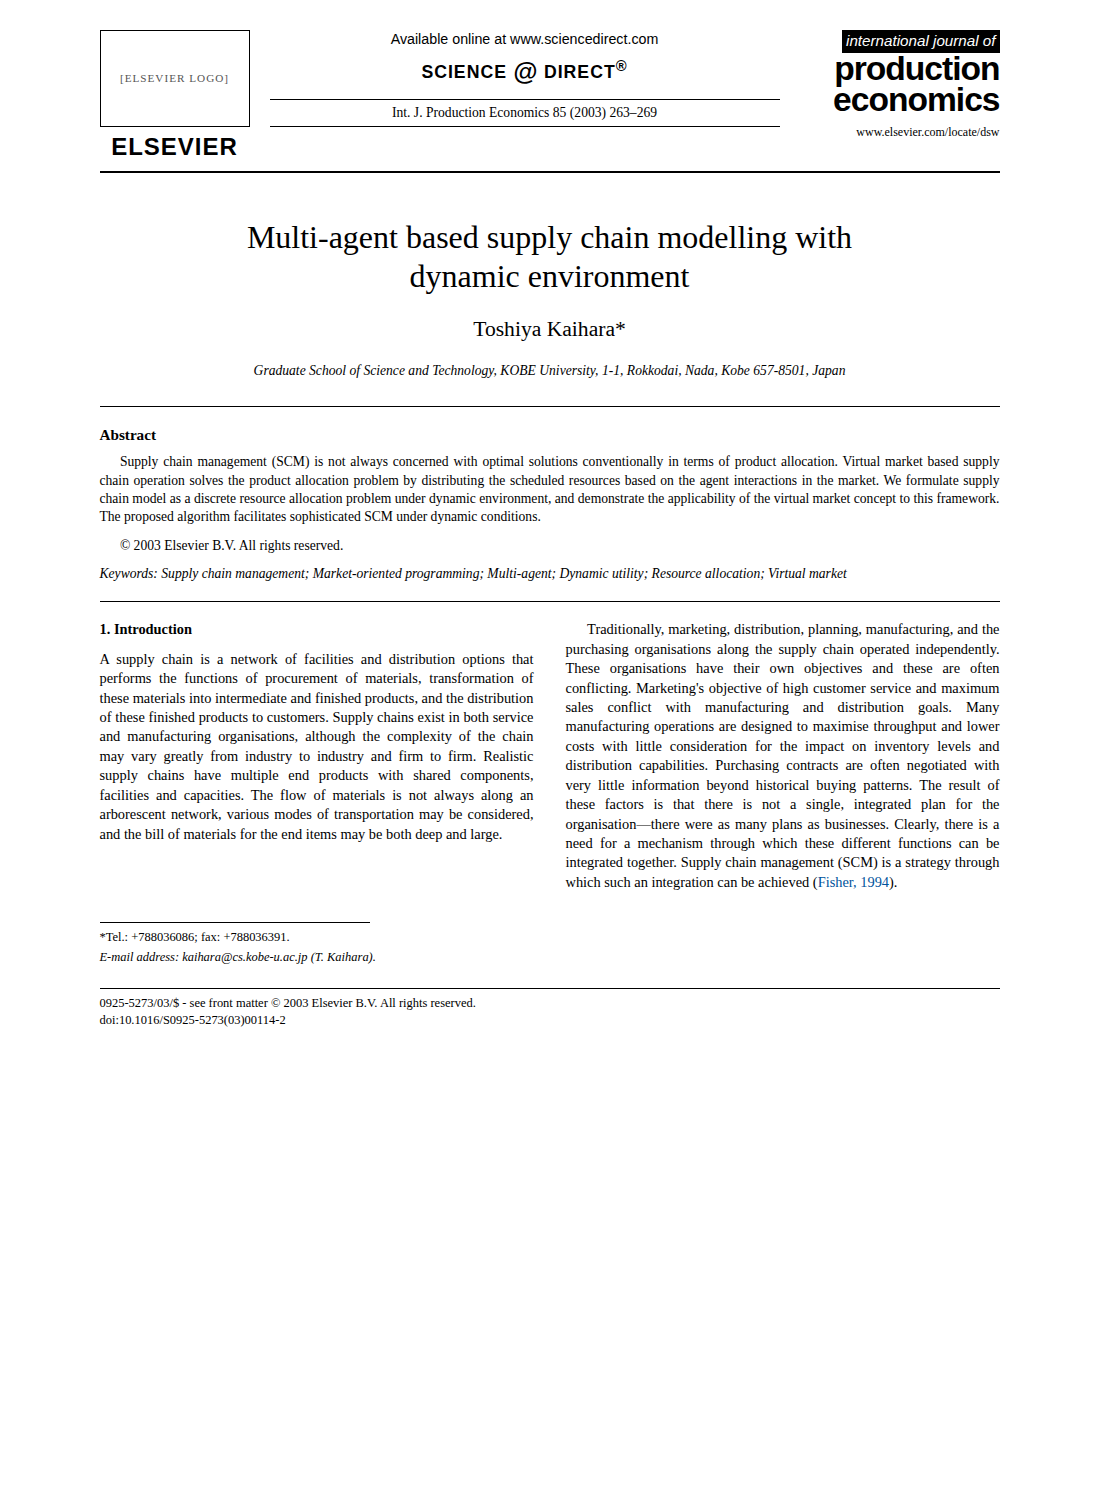[ELSEVIER LOGO]
ELSEVIER
Available online at www.sciencedirect.com
SCIENCE @ DIRECT®
Int. J. Production Economics 85 (2003) 263–269
international journal of
production
economics
www.elsevier.com/locate/dsw
Multi-agent based supply chain modelling with
dynamic environment
Toshiya Kaihara*
Graduate School of Science and Technology, KOBE University, 1-1, Rokkodai, Nada, Kobe 657-8501, Japan
Abstract
Supply chain management (SCM) is not always concerned with optimal solutions conventionally in terms of product allocation. Virtual market based supply chain operation solves the product allocation problem by distributing the scheduled resources based on the agent interactions in the market. We formulate supply chain model as a discrete resource allocation problem under dynamic environment, and demonstrate the applicability of the virtual market concept to this framework. The proposed algorithm facilitates sophisticated SCM under dynamic conditions.
© 2003 Elsevier B.V. All rights reserved.
Keywords: Supply chain management; Market-oriented programming; Multi-agent; Dynamic utility; Resource allocation; Virtual market
1. Introduction
A supply chain is a network of facilities and distribution options that performs the functions of procurement of materials, transformation of these materials into intermediate and finished products, and the distribution of these finished products to customers. Supply chains exist in both service and manufacturing organisations, although the complexity of the chain may vary greatly from industry to industry and firm to firm. Realistic supply chains have multiple end products with shared components, facilities and capacities. The flow of materials is not always along an arborescent network, various modes of transportation may be considered, and the bill of materials for the end items may be both deep and large.
Traditionally, marketing, distribution, planning, manufacturing, and the purchasing organisations along the supply chain operated independently. These organisations have their own objectives and these are often conflicting. Marketing's objective of high customer service and maximum sales conflict with manufacturing and distribution goals. Many manufacturing operations are designed to maximise throughput and lower costs with little consideration for the impact on inventory levels and distribution capabilities. Purchasing contracts are often negotiated with very little information beyond historical buying patterns. The result of these factors is that there is not a single, integrated plan for the organisation—there were as many plans as businesses. Clearly, there is a need for a mechanism through which these different functions can be integrated together. Supply chain management (SCM) is a strategy through which such an integration can be achieved (Fisher, 1994).
*Tel.: +788036086; fax: +788036391.
E-mail address: kaihara@cs.kobe-u.ac.jp (T. Kaihara).
0925-5273/03/$ - see front matter © 2003 Elsevier B.V. All rights reserved.
doi:10.1016/S0925-5273(03)00114-2